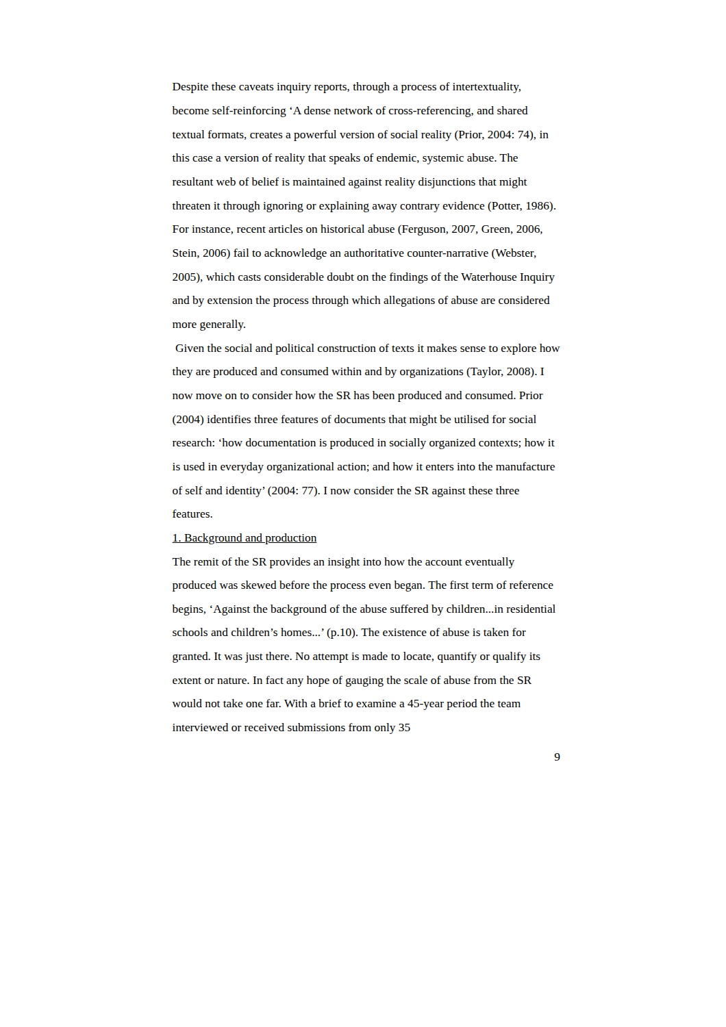Despite these caveats inquiry reports, through a process of intertextuality, become self-reinforcing ‘A dense network of cross-referencing, and shared textual formats, creates a powerful version of social reality (Prior, 2004: 74), in this case a version of reality that speaks of endemic, systemic abuse. The resultant web of belief is maintained against reality disjunctions that might threaten it through ignoring or explaining away contrary evidence (Potter, 1986). For instance, recent articles on historical abuse (Ferguson, 2007, Green, 2006, Stein, 2006) fail to acknowledge an authoritative counter-narrative (Webster, 2005), which casts considerable doubt on the findings of the Waterhouse Inquiry and by extension the process through which allegations of abuse are considered more generally.
Given the social and political construction of texts it makes sense to explore how they are produced and consumed within and by organizations (Taylor, 2008). I now move on to consider how the SR has been produced and consumed. Prior (2004) identifies three features of documents that might be utilised for social research: ‘how documentation is produced in socially organized contexts; how it is used in everyday organizational action; and how it enters into the manufacture of self and identity’ (2004: 77). I now consider the SR against these three features.
1. Background and production
The remit of the SR provides an insight into how the account eventually produced was skewed before the process even began. The first term of reference begins, ‘Against the background of the abuse suffered by children...in residential schools and children’s homes...’ (p.10). The existence of abuse is taken for granted. It was just there. No attempt is made to locate, quantify or qualify its extent or nature. In fact any hope of gauging the scale of abuse from the SR would not take one far. With a brief to examine a 45-year period the team interviewed or received submissions from only 35
9